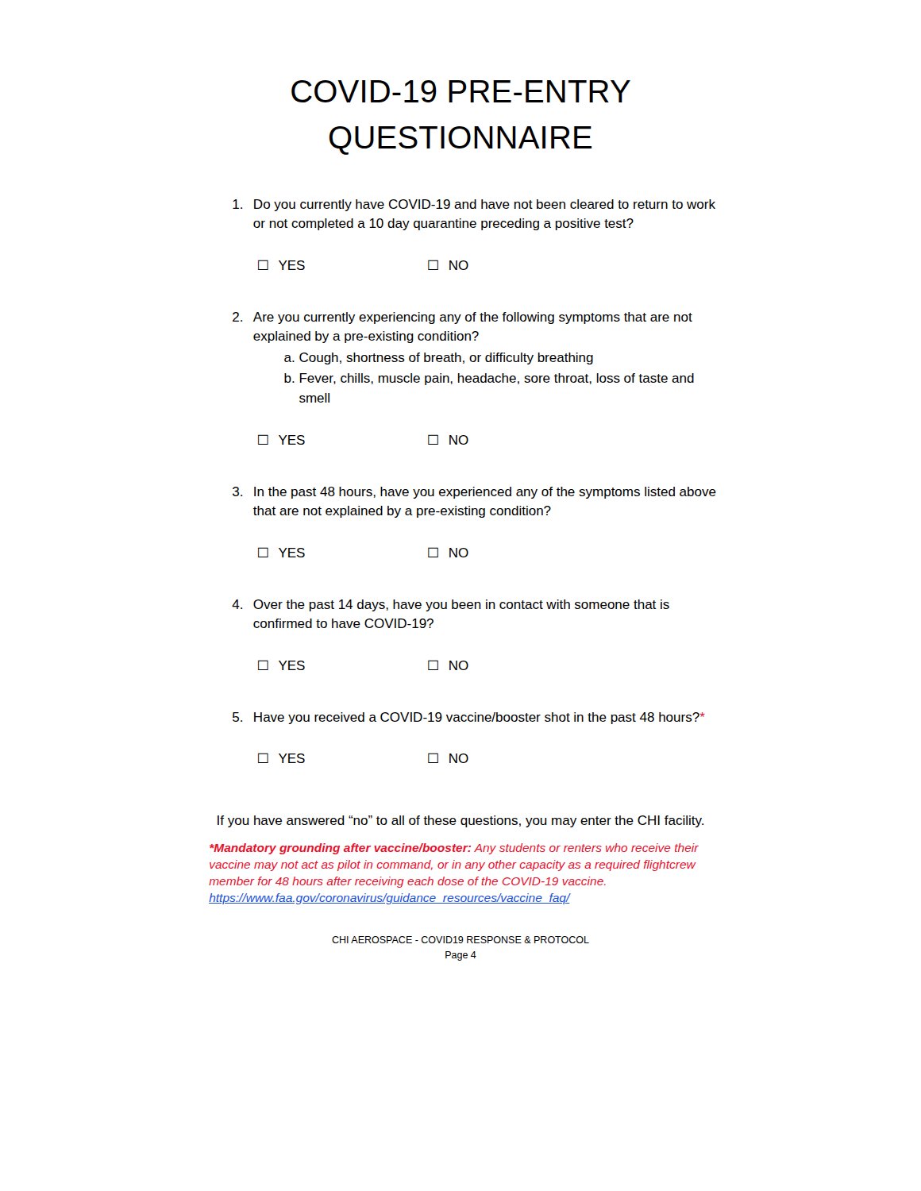COVID-19 PRE-ENTRY QUESTIONNAIRE
Do you currently have COVID-19 and have not been cleared to return to work or not completed a 10 day quarantine preceding a positive test?
☐YES ☐NO
Are you currently experiencing any of the following symptoms that are not explained by a pre-existing condition?
Cough, shortness of breath, or difficulty breathing
Fever, chills, muscle pain, headache, sore throat, loss of taste and smell
☐YES ☐NO
In the past 48 hours, have you experienced any of the symptoms listed above that are not explained by a pre-existing condition?
☐YES ☐NO
Over the past 14 days, have you been in contact with someone that is confirmed to have COVID-19?
☐YES ☐NO
Have you received a COVID-19 vaccine/booster shot in the past 48 hours?*
☐YES ☐NO
If you have answered “no” to all of these questions, you may enter the CHI facility.
*Mandatory grounding after vaccine/booster: Any students or renters who receive their vaccine may not act as pilot in command, or in any other capacity as a required flightcrew member for 48 hours after receiving each dose of the COVID-19 vaccine.
https://www.faa.gov/coronavirus/guidance_resources/vaccine_faq/
CHI AEROSPACE - COVID19 RESPONSE & PROTOCOL
Page 4